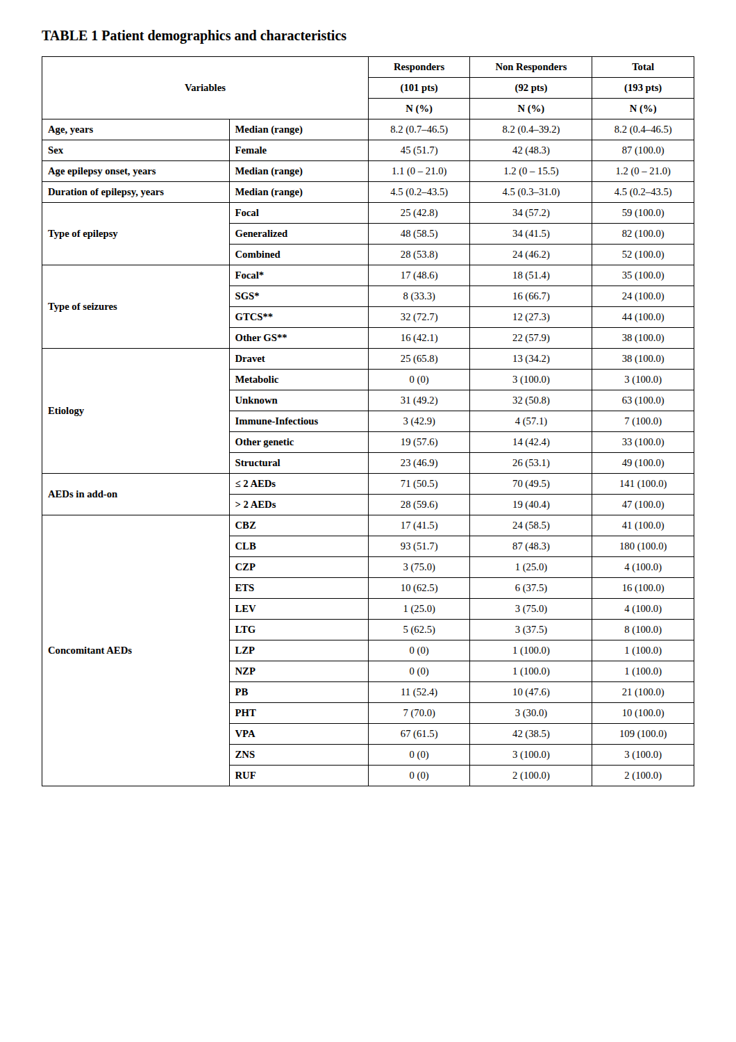TABLE 1 Patient demographics and characteristics
| Variables | Responders | Non Responders | Total |
| --- | --- | --- | --- |
| (101 pts) | (92 pts) | (193 pts) |
| N (%) | N (%) | N (%) |
| Age, years | Median (range) | 8.2 (0.7–46.5) | 8.2 (0.4–39.2) | 8.2 (0.4–46.5) |
| Sex | Female | 45 (51.7) | 42 (48.3) | 87 (100.0) |
| Age epilepsy onset, years | Median (range) | 1.1 (0 – 21.0) | 1.2 (0 – 15.5) | 1.2 (0 – 21.0) |
| Duration of epilepsy, years | Median (range) | 4.5 (0.2–43.5) | 4.5 (0.3–31.0) | 4.5 (0.2–43.5) |
| Type of epilepsy | Focal | 25 (42.8) | 34 (57.2) | 59 (100.0) |
| Generalized | 48 (58.5) | 34 (41.5) | 82 (100.0) |
| Combined | 28 (53.8) | 24 (46.2) | 52 (100.0) |
| Type of seizures | Focal* | 17 (48.6) | 18 (51.4) | 35 (100.0) |
| SGS* | 8 (33.3) | 16 (66.7) | 24 (100.0) |
| GTCS** | 32 (72.7) | 12 (27.3) | 44 (100.0) |
| Other GS** | 16 (42.1) | 22 (57.9) | 38 (100.0) |
| Etiology | Dravet | 25 (65.8) | 13 (34.2) | 38 (100.0) |
| Metabolic | 0 (0) | 3 (100.0) | 3 (100.0) |
| Unknown | 31 (49.2) | 32 (50.8) | 63 (100.0) |
| Immune-Infectious | 3 (42.9) | 4 (57.1) | 7 (100.0) |
| Other genetic | 19 (57.6) | 14 (42.4) | 33 (100.0) |
| Structural | 23 (46.9) | 26 (53.1) | 49 (100.0) |
| AEDs in add-on | ≤ 2 AEDs | 71 (50.5) | 70 (49.5) | 141 (100.0) |
| > 2 AEDs | 28 (59.6) | 19 (40.4) | 47 (100.0) |
| Concomitant AEDs | CBZ | 17 (41.5) | 24 (58.5) | 41 (100.0) |
| CLB | 93 (51.7) | 87 (48.3) | 180 (100.0) |
| CZP | 3 (75.0) | 1 (25.0) | 4 (100.0) |
| ETS | 10 (62.5) | 6 (37.5) | 16 (100.0) |
| LEV | 1 (25.0) | 3 (75.0) | 4 (100.0) |
| LTG | 5 (62.5) | 3 (37.5) | 8 (100.0) |
| LZP | 0 (0) | 1 (100.0) | 1 (100.0) |
| NZP | 0 (0) | 1 (100.0) | 1 (100.0) |
| PB | 11 (52.4) | 10 (47.6) | 21 (100.0) |
| PHT | 7 (70.0) | 3 (30.0) | 10 (100.0) |
| VPA | 67 (61.5) | 42 (38.5) | 109 (100.0) |
| ZNS | 0 (0) | 3 (100.0) | 3 (100.0) |
| RUF | 0 (0) | 2 (100.0) | 2 (100.0) |